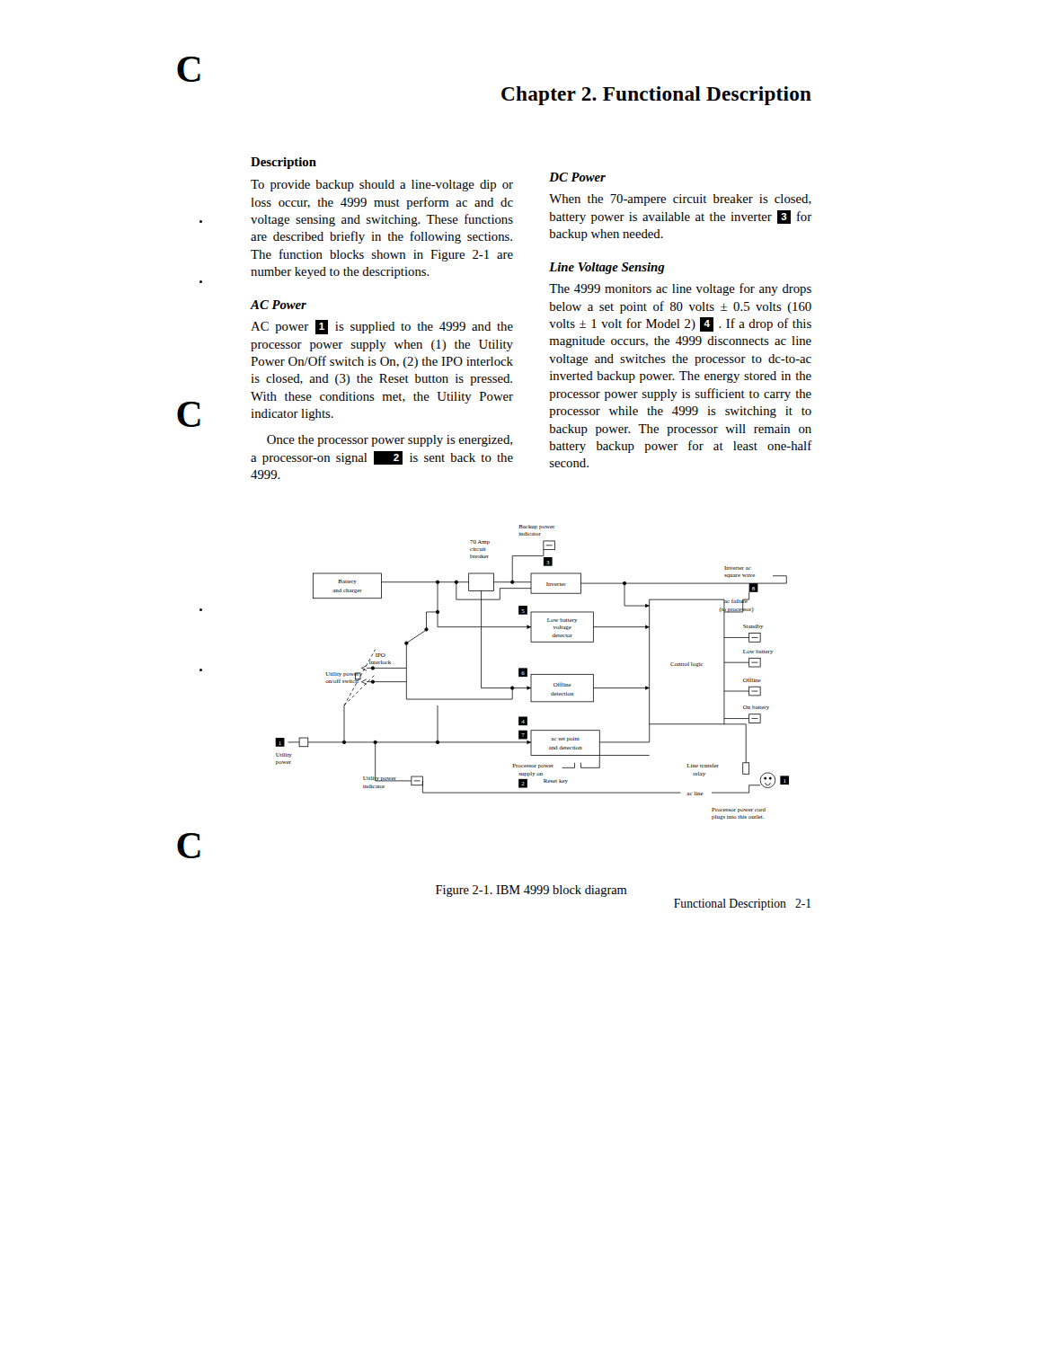C
C
C
Chapter 2. Functional Description
Description
To provide backup should a line-voltage dip or loss occur, the 4999 must perform ac and dc voltage sensing and switching. These functions are described briefly in the following sections. The function blocks shown in Figure 2-1 are number keyed to the descriptions.
AC Power
AC power 1 is supplied to the 4999 and the processor power supply when (1) the Utility Power On/Off switch is On, (2) the IPO interlock is closed, and (3) the Reset button is pressed. With these conditions met, the Utility Power indicator lights.
Once the processor power supply is energized, a processor-on signal 2 is sent back to the 4999.
DC Power
When the 70-ampere circuit breaker is closed, battery power is available at the inverter 3 for backup when needed.
Line Voltage Sensing
The 4999 monitors ac line voltage for any drops below a set point of 80 volts ± 0.5 volts (160 volts ± 1 volt for Model 2) 4 . If a drop of this magnitude occurs, the 4999 disconnects ac line voltage and switches the processor to dc-to-ac inverted backup power. The energy stored in the processor power supply is sufficient to carry the processor while the 4999 is switching it to backup power. The processor will remain on battery backup power for at least one-half second.
Backup power indicator 70 Amp circuit breaker 3 Battery and charger Inverter Inverter ac square wave 8 ac failure (to processor) Control logic Low battery voltage detector 5 Standby Low battery IPO interlock Utility power on/off switch Offline detection 6 Offline On battery 4 ac set point and detection 7 1 Utility power Utility power indicator Processor power supply on 2 Reset key Line transfer relay 1 ac line Processor power cord plugs into this outlet.
Figure 2-1. IBM 4999 block diagram
Functional Description 2-1